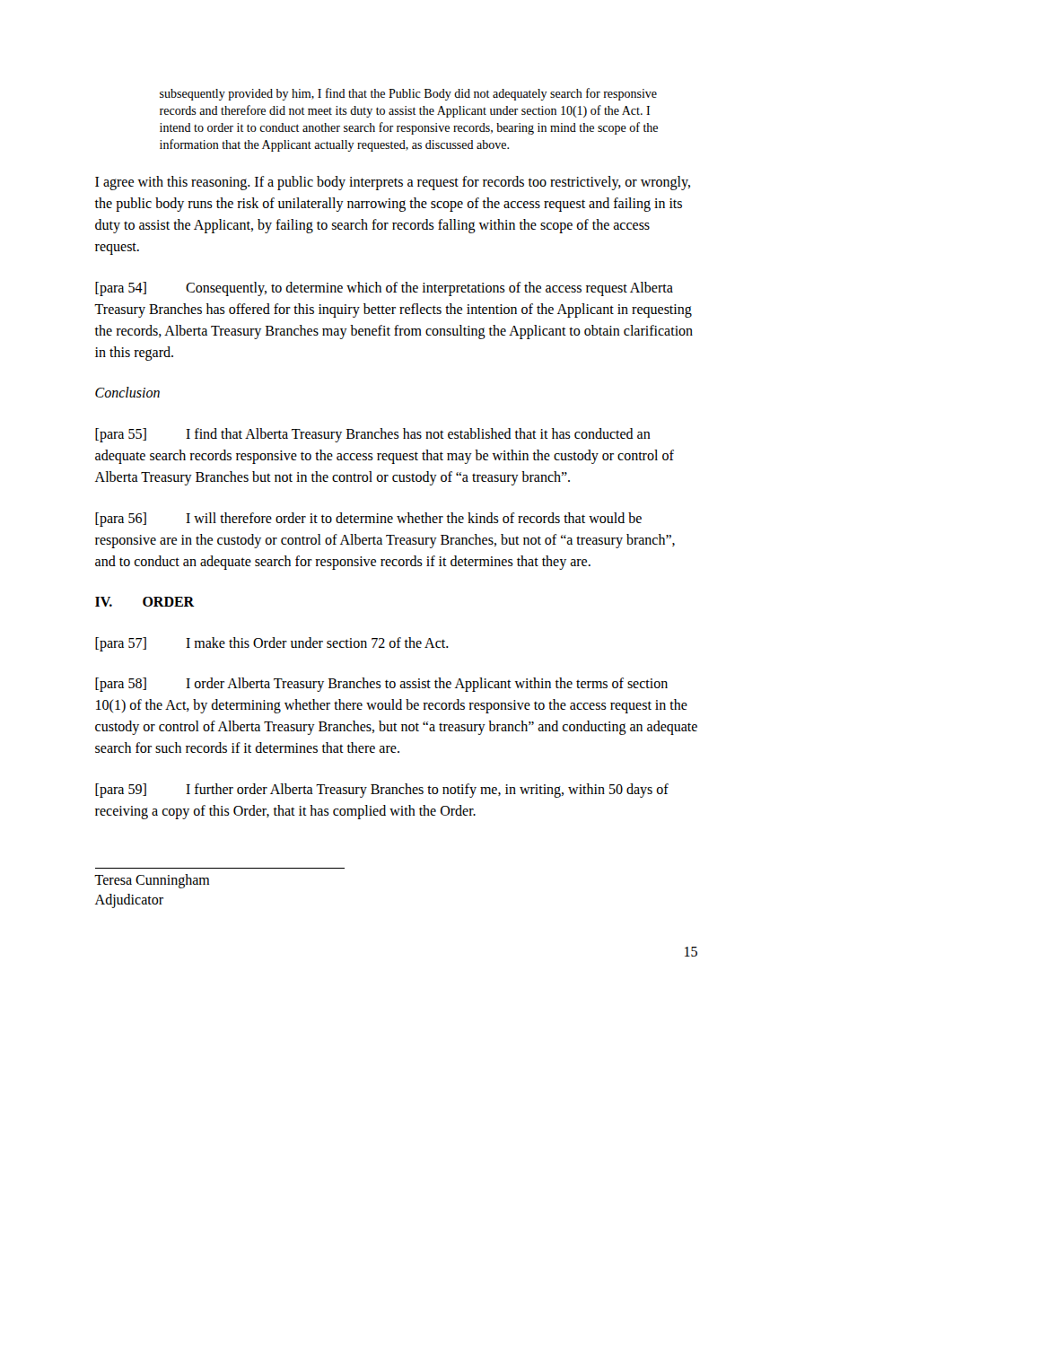subsequently provided by him, I find that the Public Body did not adequately search for responsive records and therefore did not meet its duty to assist the Applicant under section 10(1) of the Act. I intend to order it to conduct another search for responsive records, bearing in mind the scope of the information that the Applicant actually requested, as discussed above.
I agree with this reasoning. If a public body interprets a request for records too restrictively, or wrongly, the public body runs the risk of unilaterally narrowing the scope of the access request and failing in its duty to assist the Applicant, by failing to search for records falling within the scope of the access request.
[para 54] Consequently, to determine which of the interpretations of the access request Alberta Treasury Branches has offered for this inquiry better reflects the intention of the Applicant in requesting the records, Alberta Treasury Branches may benefit from consulting the Applicant to obtain clarification in this regard.
Conclusion
[para 55] I find that Alberta Treasury Branches has not established that it has conducted an adequate search records responsive to the access request that may be within the custody or control of Alberta Treasury Branches but not in the control or custody of “a treasury branch”.
[para 56] I will therefore order it to determine whether the kinds of records that would be responsive are in the custody or control of Alberta Treasury Branches, but not of “a treasury branch”, and to conduct an adequate search for responsive records if it determines that they are.
IV. ORDER
[para 57] I make this Order under section 72 of the Act.
[para 58] I order Alberta Treasury Branches to assist the Applicant within the terms of section 10(1) of the Act, by determining whether there would be records responsive to the access request in the custody or control of Alberta Treasury Branches, but not “a treasury branch” and conducting an adequate search for such records if it determines that there are.
[para 59] I further order Alberta Treasury Branches to notify me, in writing, within 50 days of receiving a copy of this Order, that it has complied with the Order.
Teresa Cunningham
Adjudicator
15